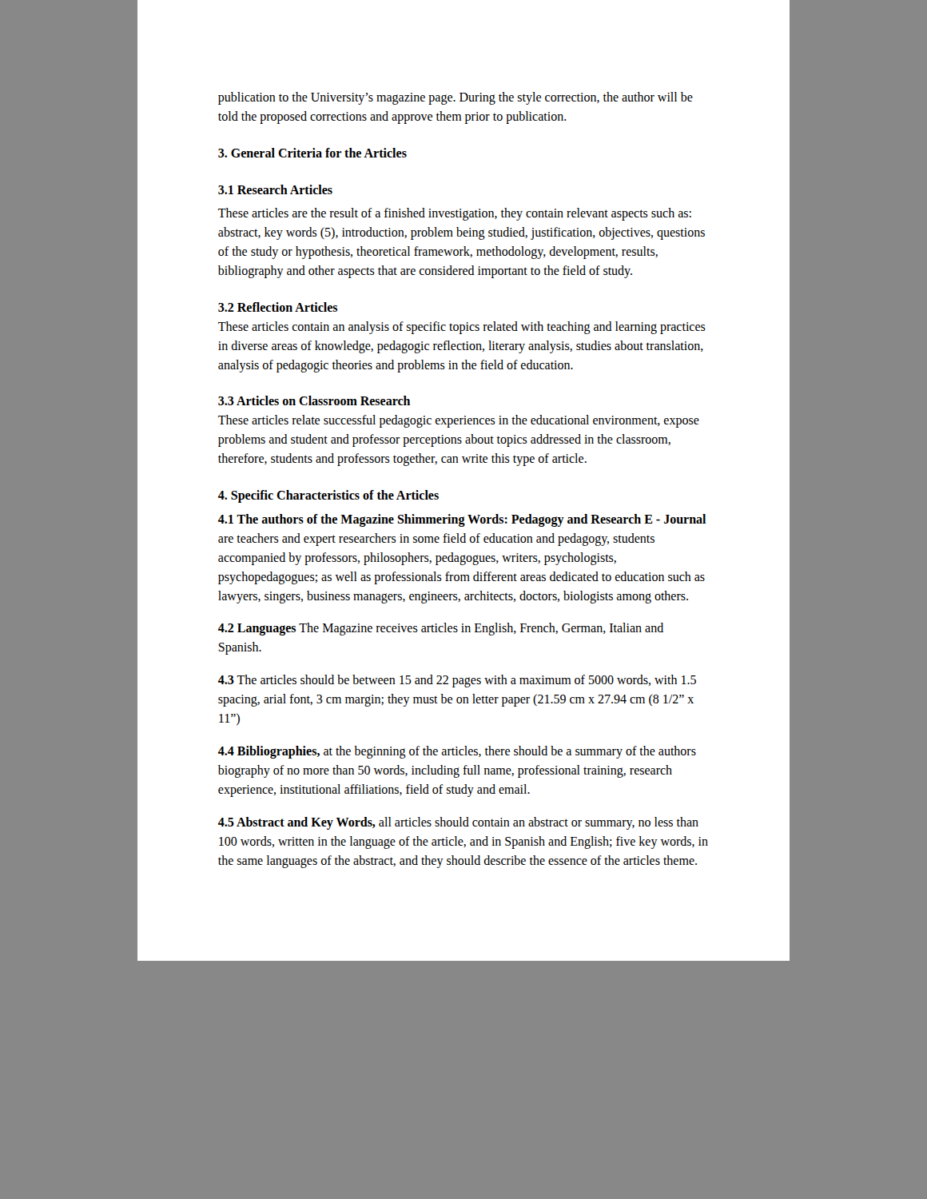publication to the University’s magazine page. During the style correction, the author will be told the proposed corrections and approve them prior to publication.
3. General Criteria for the Articles
3.1 Research Articles
These articles are the result of a finished investigation, they contain relevant aspects such as: abstract, key words (5), introduction, problem being studied, justification, objectives, questions of the study or hypothesis, theoretical framework, methodology, development, results, bibliography and other aspects that are considered important to the field of study.
3.2 Reflection Articles
These articles contain an analysis of specific topics related with teaching and learning practices in diverse areas of knowledge, pedagogic reflection, literary analysis, studies about translation, analysis of pedagogic theories and problems in the field of education.
3.3 Articles on Classroom Research
These articles relate successful pedagogic experiences in the educational environment, expose problems and student and professor perceptions about topics addressed in the classroom, therefore, students and professors together, can write this type of article.
4. Specific Characteristics of the Articles
4.1 The authors of the Magazine Shimmering Words: Pedagogy and Research E - Journal are teachers and expert researchers in some field of education and pedagogy, students accompanied by professors, philosophers, pedagogues, writers, psychologists, psychopedagogues; as well as professionals from different areas dedicated to education such as lawyers, singers, business managers, engineers, architects, doctors, biologists among others.
4.2 Languages The Magazine receives articles in English, French, German, Italian and Spanish.
4.3 The articles should be between 15 and 22 pages with a maximum of 5000 words, with 1.5 spacing, arial font, 3 cm margin; they must be on letter paper (21.59 cm x 27.94 cm (8 1/2” x 11”)
4.4 Bibliographies, at the beginning of the articles, there should be a summary of the authors biography of no more than 50 words, including full name, professional training, research experience, institutional affiliations, field of study and email.
4.5 Abstract and Key Words, all articles should contain an abstract or summary, no less than 100 words, written in the language of the article, and in Spanish and English; five key words, in the same languages of the abstract, and they should describe the essence of the articles theme.